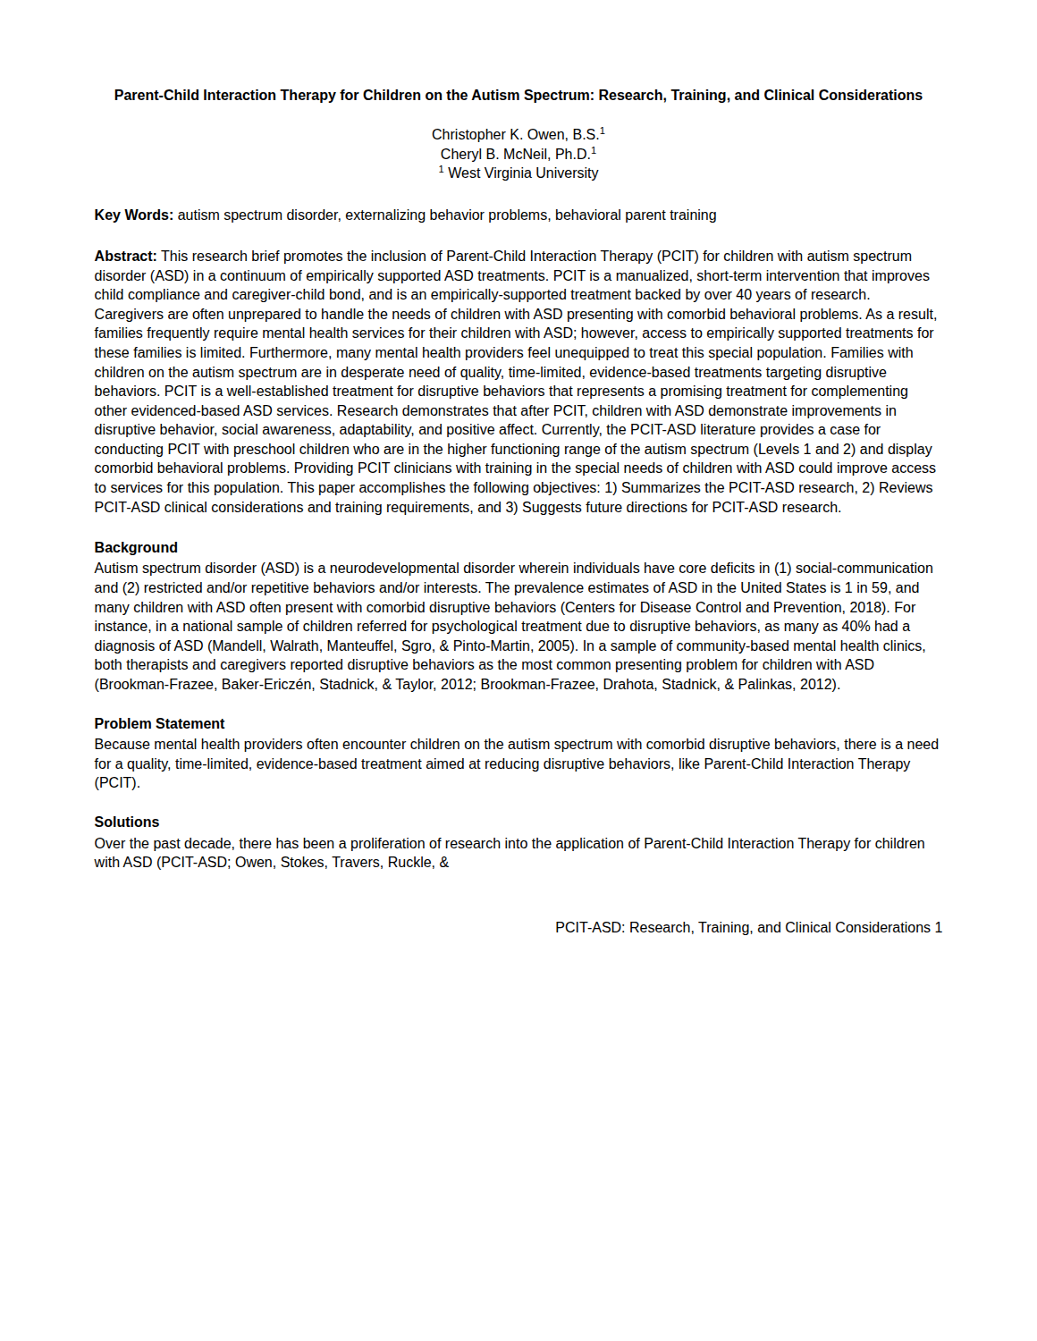Parent-Child Interaction Therapy for Children on the Autism Spectrum: Research, Training, and Clinical Considerations
Christopher K. Owen, B.S.1
Cheryl B. McNeil, Ph.D.1
1 West Virginia University
Key Words: autism spectrum disorder, externalizing behavior problems, behavioral parent training
Abstract: This research brief promotes the inclusion of Parent-Child Interaction Therapy (PCIT) for children with autism spectrum disorder (ASD) in a continuum of empirically supported ASD treatments. PCIT is a manualized, short-term intervention that improves child compliance and caregiver-child bond, and is an empirically-supported treatment backed by over 40 years of research. Caregivers are often unprepared to handle the needs of children with ASD presenting with comorbid behavioral problems. As a result, families frequently require mental health services for their children with ASD; however, access to empirically supported treatments for these families is limited. Furthermore, many mental health providers feel unequipped to treat this special population. Families with children on the autism spectrum are in desperate need of quality, time-limited, evidence-based treatments targeting disruptive behaviors. PCIT is a well-established treatment for disruptive behaviors that represents a promising treatment for complementing other evidenced-based ASD services. Research demonstrates that after PCIT, children with ASD demonstrate improvements in disruptive behavior, social awareness, adaptability, and positive affect. Currently, the PCIT-ASD literature provides a case for conducting PCIT with preschool children who are in the higher functioning range of the autism spectrum (Levels 1 and 2) and display comorbid behavioral problems. Providing PCIT clinicians with training in the special needs of children with ASD could improve access to services for this population. This paper accomplishes the following objectives: 1) Summarizes the PCIT-ASD research, 2) Reviews PCIT-ASD clinical considerations and training requirements, and 3) Suggests future directions for PCIT-ASD research.
Background
Autism spectrum disorder (ASD) is a neurodevelopmental disorder wherein individuals have core deficits in (1) social-communication and (2) restricted and/or repetitive behaviors and/or interests. The prevalence estimates of ASD in the United States is 1 in 59, and many children with ASD often present with comorbid disruptive behaviors (Centers for Disease Control and Prevention, 2018). For instance, in a national sample of children referred for psychological treatment due to disruptive behaviors, as many as 40% had a diagnosis of ASD (Mandell, Walrath, Manteuffel, Sgro, & Pinto-Martin, 2005). In a sample of community-based mental health clinics, both therapists and caregivers reported disruptive behaviors as the most common presenting problem for children with ASD (Brookman-Frazee, Baker-Ericzén, Stadnick, & Taylor, 2012; Brookman-Frazee, Drahota, Stadnick, & Palinkas, 2012).
Problem Statement
Because mental health providers often encounter children on the autism spectrum with comorbid disruptive behaviors, there is a need for a quality, time-limited, evidence-based treatment aimed at reducing disruptive behaviors, like Parent-Child Interaction Therapy (PCIT).
Solutions
Over the past decade, there has been a proliferation of research into the application of Parent-Child Interaction Therapy for children with ASD (PCIT-ASD; Owen, Stokes, Travers, Ruckle, &
PCIT-ASD: Research, Training, and Clinical Considerations 1